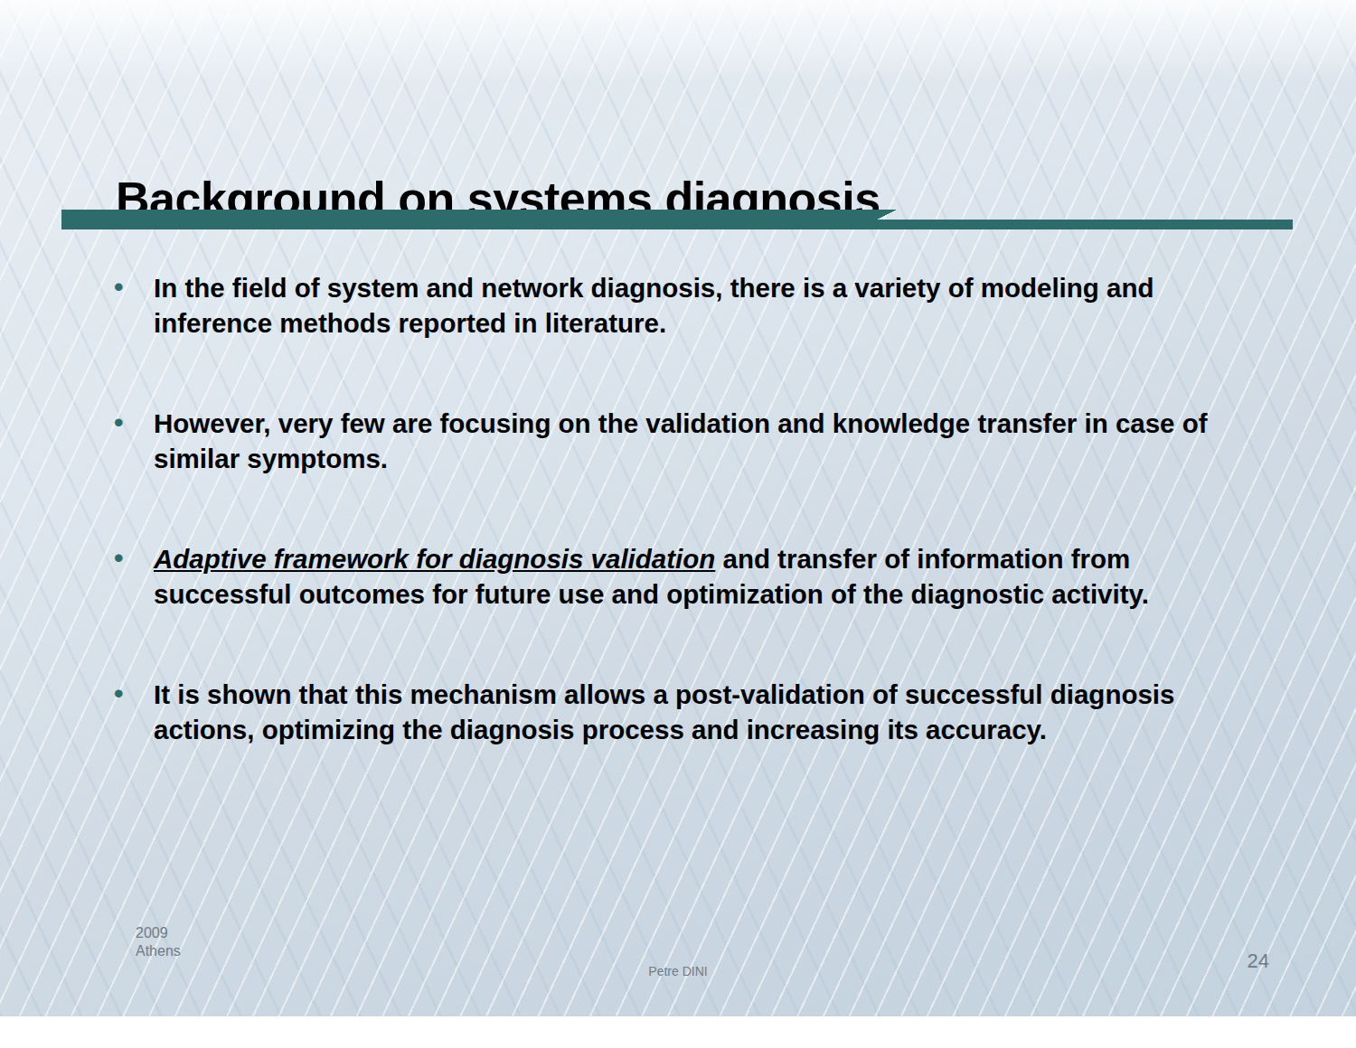Background on systems diagnosis
In the field of system and network diagnosis, there is a variety of modeling and inference methods reported in literature.
However, very few are focusing on the validation and knowledge transfer in case of similar symptoms.
Adaptive framework for diagnosis validation and transfer of information from successful outcomes for future use and optimization of the diagnostic activity.
It is shown that this mechanism allows a post-validation of successful diagnosis actions, optimizing the diagnosis process and increasing its accuracy.
2009
Athens
Petre DINI
24